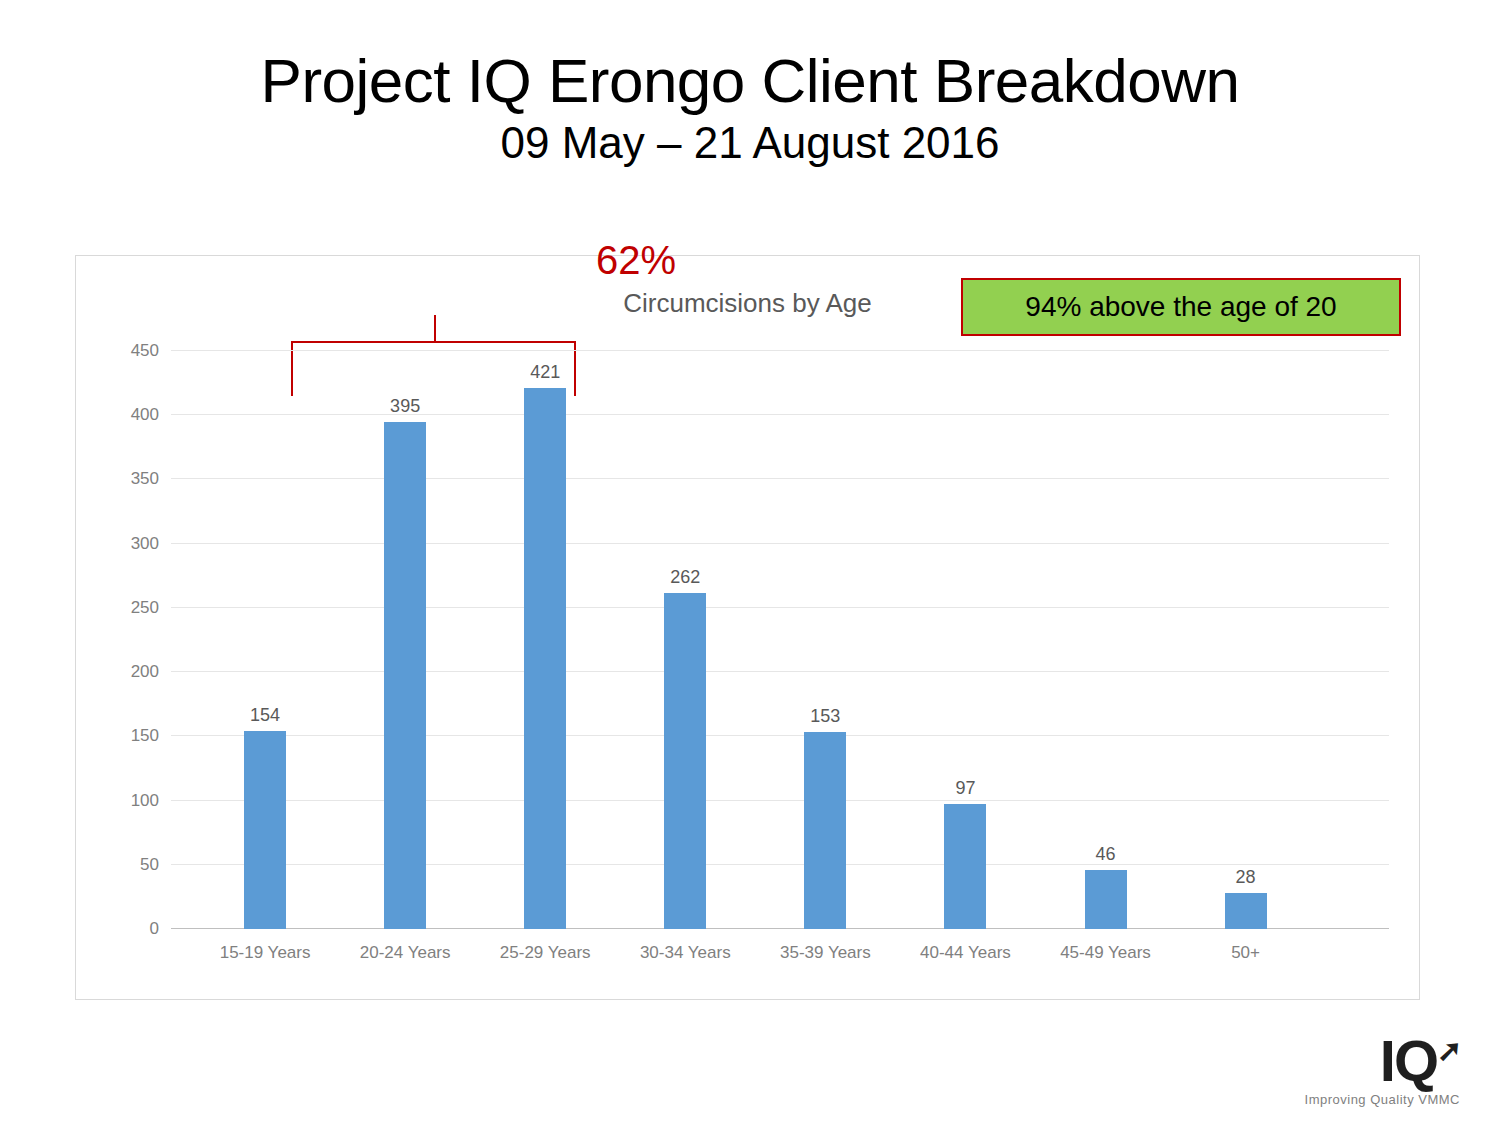Project IQ Erongo Client Breakdown
09 May – 21 August 2016
Circumcisions by Age
94% above the age of 20
62%
450
400
350
300
250
200
150
100
50
0
154
15-19 Years
395
20-24 Years
421
25-29 Years
262
30-34 Years
153
35-39 Years
97
40-44 Years
46
45-49 Years
28
50+
IQ➚
Improving Quality VMMC